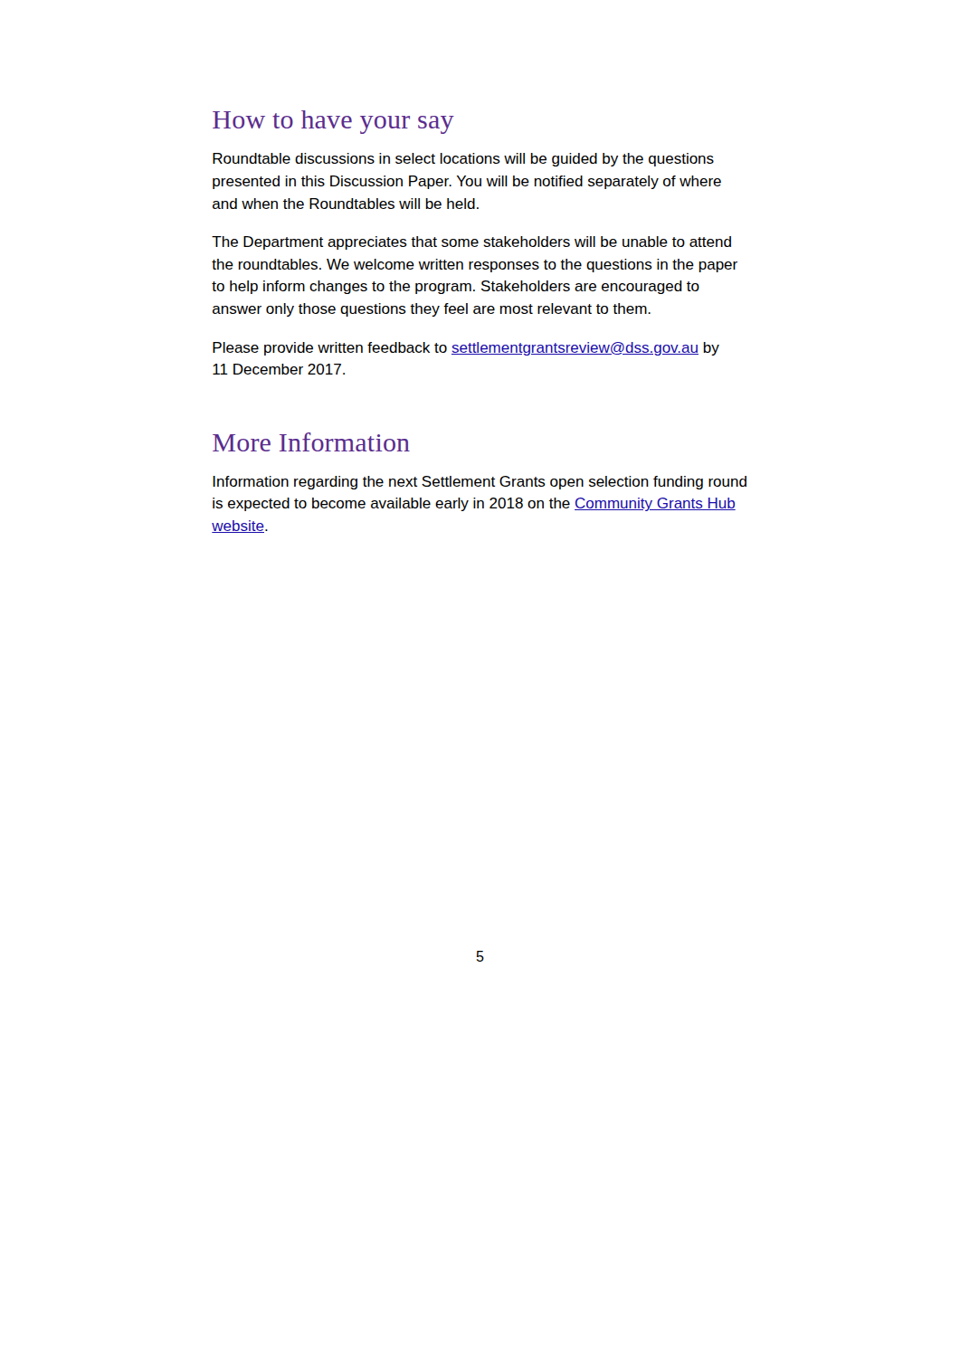How to have your say
Roundtable discussions in select locations will be guided by the questions presented in this Discussion Paper. You will be notified separately of where and when the Roundtables will be held.
The Department appreciates that some stakeholders will be unable to attend the roundtables. We welcome written responses to the questions in the paper to help inform changes to the program. Stakeholders are encouraged to answer only those questions they feel are most relevant to them.
Please provide written feedback to settlementgrantsreview@dss.gov.au by 11 December 2017.
More Information
Information regarding the next Settlement Grants open selection funding round is expected to become available early in 2018 on the Community Grants Hub website.
5